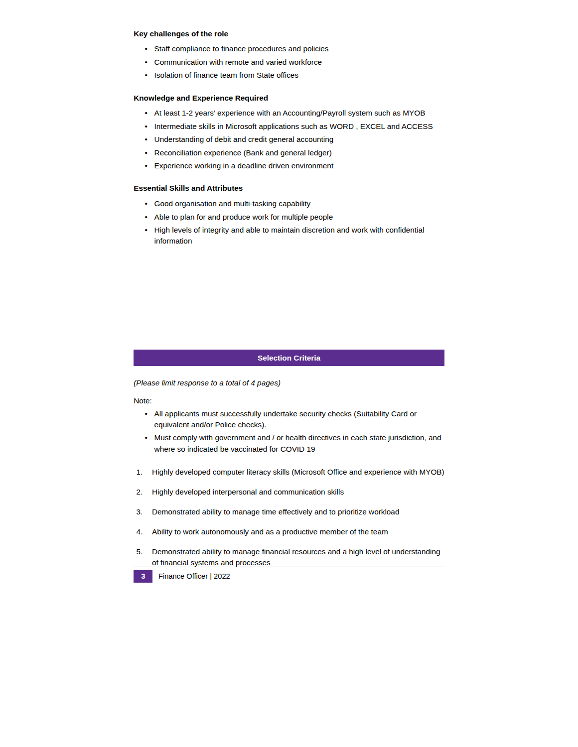Key challenges of the role
Staff compliance to finance procedures and policies
Communication with remote and varied workforce
Isolation of finance team from State offices
Knowledge and Experience Required
At least 1-2 years’ experience with an Accounting/Payroll system such as MYOB
Intermediate skills in Microsoft applications such as WORD , EXCEL and ACCESS
Understanding of debit and credit general accounting
Reconciliation experience (Bank and general ledger)
Experience working in a deadline driven environment
Essential Skills and Attributes
Good organisation and multi-tasking capability
Able to plan for and produce work for multiple people
High levels of integrity and able to maintain discretion and work with confidential information
Selection Criteria
(Please limit response to a total of 4 pages)
Note:
All applicants must successfully undertake security checks (Suitability Card or equivalent and/or Police checks).
Must comply with government and / or health directives in each state jurisdiction, and where so indicated be vaccinated for COVID 19
Highly developed computer literacy skills (Microsoft Office and experience with MYOB)
Highly developed interpersonal and communication skills
Demonstrated ability to manage time effectively and to prioritize workload
Ability to work autonomously and as a productive member of the team
Demonstrated ability to manage financial resources and a high level of understanding of financial systems and processes
3 Finance Officer | 2022